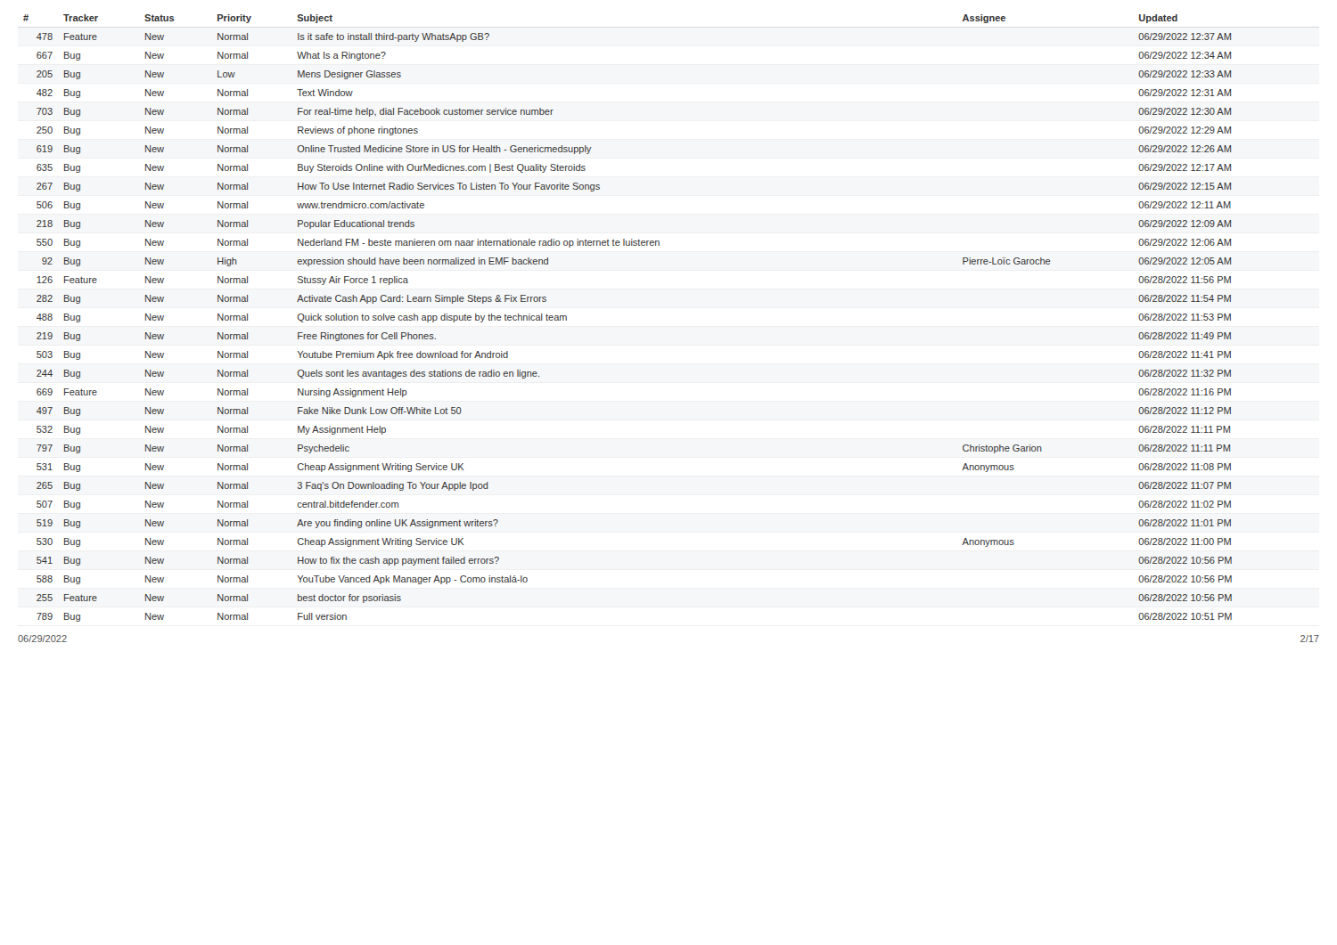| # | Tracker | Status | Priority | Subject | Assignee | Updated |
| --- | --- | --- | --- | --- | --- | --- |
| 478 | Feature | New | Normal | Is it safe to install third-party WhatsApp GB? | | 06/29/2022 12:37 AM |
| 667 | Bug | New | Normal | What Is a Ringtone? | | 06/29/2022 12:34 AM |
| 205 | Bug | New | Low | Mens Designer Glasses | | 06/29/2022 12:33 AM |
| 482 | Bug | New | Normal | Text Window | | 06/29/2022 12:31 AM |
| 703 | Bug | New | Normal | For real-time help, dial Facebook customer service number | | 06/29/2022 12:30 AM |
| 250 | Bug | New | Normal | Reviews of phone ringtones | | 06/29/2022 12:29 AM |
| 619 | Bug | New | Normal | Online Trusted Medicine Store in US for Health - Genericmedsupply | | 06/29/2022 12:26 AM |
| 635 | Bug | New | Normal | Buy Steroids Online with OurMedicnes.com / Best Quality Steroids | | 06/29/2022 12:17 AM |
| 267 | Bug | New | Normal | How To Use Internet Radio Services To Listen To Your Favorite Songs | | 06/29/2022 12:15 AM |
| 506 | Bug | New | Normal | www.trendmicro.com/activate | | 06/29/2022 12:11 AM |
| 218 | Bug | New | Normal | Popular Educational trends | | 06/29/2022 12:09 AM |
| 550 | Bug | New | Normal | Nederland FM - beste manieren om naar internationale radio op internet te luisteren | | 06/29/2022 12:06 AM |
| 92 | Bug | New | High | expression should have been normalized in EMF backend | Pierre-Loïc Garoche | 06/29/2022 12:05 AM |
| 126 | Feature | New | Normal | Stussy Air Force 1 replica | | 06/28/2022 11:56 PM |
| 282 | Bug | New | Normal | Activate Cash App Card: Learn Simple Steps & Fix Errors | | 06/28/2022 11:54 PM |
| 488 | Bug | New | Normal | Quick solution to solve cash app dispute by the technical team | | 06/28/2022 11:53 PM |
| 219 | Bug | New | Normal | Free Ringtones for Cell Phones. | | 06/28/2022 11:49 PM |
| 503 | Bug | New | Normal | Youtube Premium Apk free download for Android | | 06/28/2022 11:41 PM |
| 244 | Bug | New | Normal | Quels sont les avantages des stations de radio en ligne. | | 06/28/2022 11:32 PM |
| 669 | Feature | New | Normal | Nursing Assignment Help | | 06/28/2022 11:16 PM |
| 497 | Bug | New | Normal | Fake Nike Dunk Low Off-White Lot 50 | | 06/28/2022 11:12 PM |
| 532 | Bug | New | Normal | My Assignment Help | | 06/28/2022 11:11 PM |
| 797 | Bug | New | Normal | Psychedelic | Christophe Garion | 06/28/2022 11:11 PM |
| 531 | Bug | New | Normal | Cheap Assignment Writing Service UK | Anonymous | 06/28/2022 11:08 PM |
| 265 | Bug | New | Normal | 3 Faq's On Downloading To Your Apple Ipod | | 06/28/2022 11:07 PM |
| 507 | Bug | New | Normal | central.bitdefender.com | | 06/28/2022 11:02 PM |
| 519 | Bug | New | Normal | Are you finding online UK Assignment writers? | | 06/28/2022 11:01 PM |
| 530 | Bug | New | Normal | Cheap Assignment Writing Service UK | Anonymous | 06/28/2022 11:00 PM |
| 541 | Bug | New | Normal | How to fix the cash app payment failed errors? | | 06/28/2022 10:56 PM |
| 588 | Bug | New | Normal | YouTube Vanced Apk Manager App - Como instalá-lo | | 06/28/2022 10:56 PM |
| 255 | Feature | New | Normal | best doctor for psoriasis | | 06/28/2022 10:56 PM |
| 789 | Bug | New | Normal | Full version | | 06/28/2022 10:51 PM |
06/29/2022 2/17